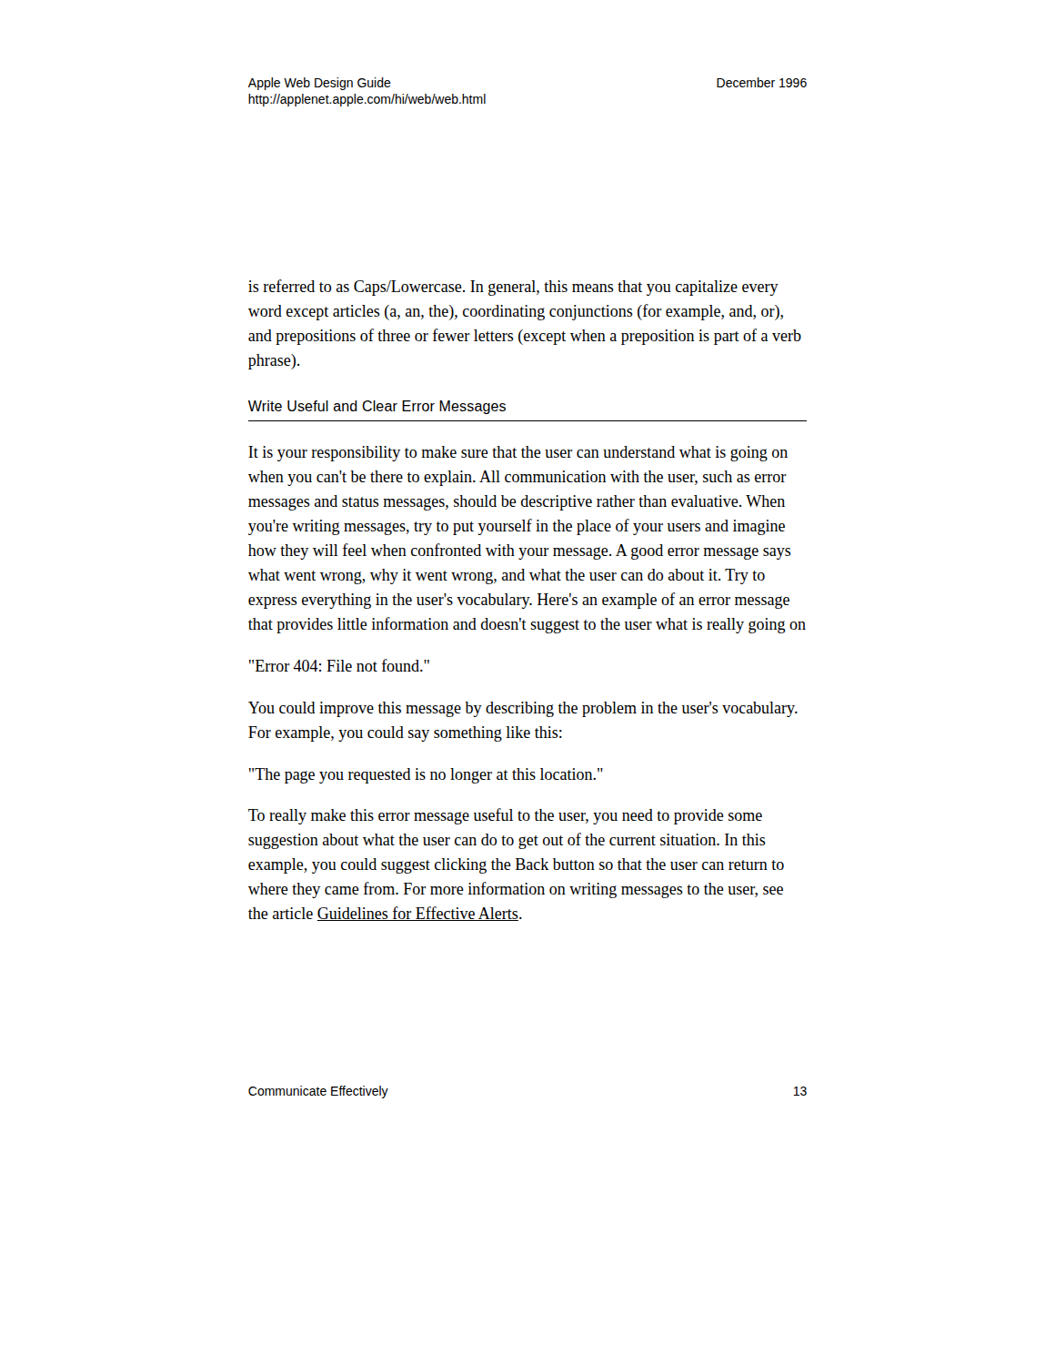Apple Web Design Guide
http://applenet.apple.com/hi/web/web.html
December 1996
is referred to as Caps/Lowercase. In general, this means that you capitalize every word except articles (a, an, the), coordinating conjunctions (for example, and, or), and prepositions of three or fewer letters (except when a preposition is part of a verb phrase).
Write Useful and Clear Error Messages
It is your responsibility to make sure that the user can understand what is going on when you can't be there to explain. All communication with the user, such as error messages and status messages, should be descriptive rather than evaluative. When you're writing messages, try to put yourself in the place of your users and imagine how they will feel when confronted with your message. A good error message says what went wrong, why it went wrong, and what the user can do about it. Try to express everything in the user's vocabulary. Here's an example of an error message that provides little information and doesn't suggest to the user what is really going on
"Error 404: File not found."
You could improve this message by describing the problem in the user's vocabulary. For example, you could say something like this:
"The page you requested is no longer at this location."
To really make this error message useful to the user, you need to provide some suggestion about what the user can do to get out of the current situation. In this example, you could suggest clicking the Back button so that the user can return to where they came from. For more information on writing messages to the user, see the article Guidelines for Effective Alerts.
Communicate Effectively
13